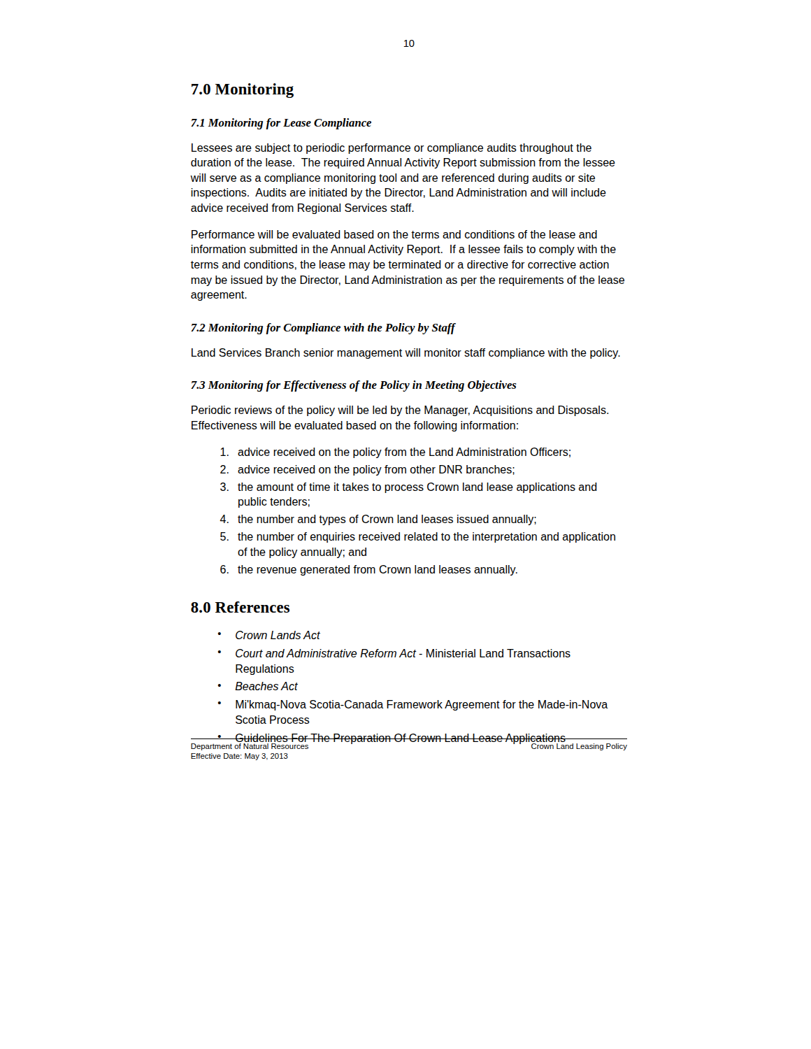10
7.0 Monitoring
7.1 Monitoring for Lease Compliance
Lessees are subject to periodic performance or compliance audits throughout the duration of the lease. The required Annual Activity Report submission from the lessee will serve as a compliance monitoring tool and are referenced during audits or site inspections. Audits are initiated by the Director, Land Administration and will include advice received from Regional Services staff.
Performance will be evaluated based on the terms and conditions of the lease and information submitted in the Annual Activity Report. If a lessee fails to comply with the terms and conditions, the lease may be terminated or a directive for corrective action may be issued by the Director, Land Administration as per the requirements of the lease agreement.
7.2 Monitoring for Compliance with the Policy by Staff
Land Services Branch senior management will monitor staff compliance with the policy.
7.3 Monitoring for Effectiveness of the Policy in Meeting Objectives
Periodic reviews of the policy will be led by the Manager, Acquisitions and Disposals. Effectiveness will be evaluated based on the following information:
advice received on the policy from the Land Administration Officers;
advice received on the policy from other DNR branches;
the amount of time it takes to process Crown land lease applications and public tenders;
the number and types of Crown land leases issued annually;
the number of enquiries received related to the interpretation and application of the policy annually; and
the revenue generated from Crown land leases annually.
8.0 References
Crown Lands Act
Court and Administrative Reform Act - Ministerial Land Transactions Regulations
Beaches Act
Mi'kmaq-Nova Scotia-Canada Framework Agreement for the Made-in-Nova Scotia Process
Guidelines For The Preparation Of Crown Land Lease Applications
Department of Natural Resources
Effective Date: May 3, 2013
Crown Land Leasing Policy